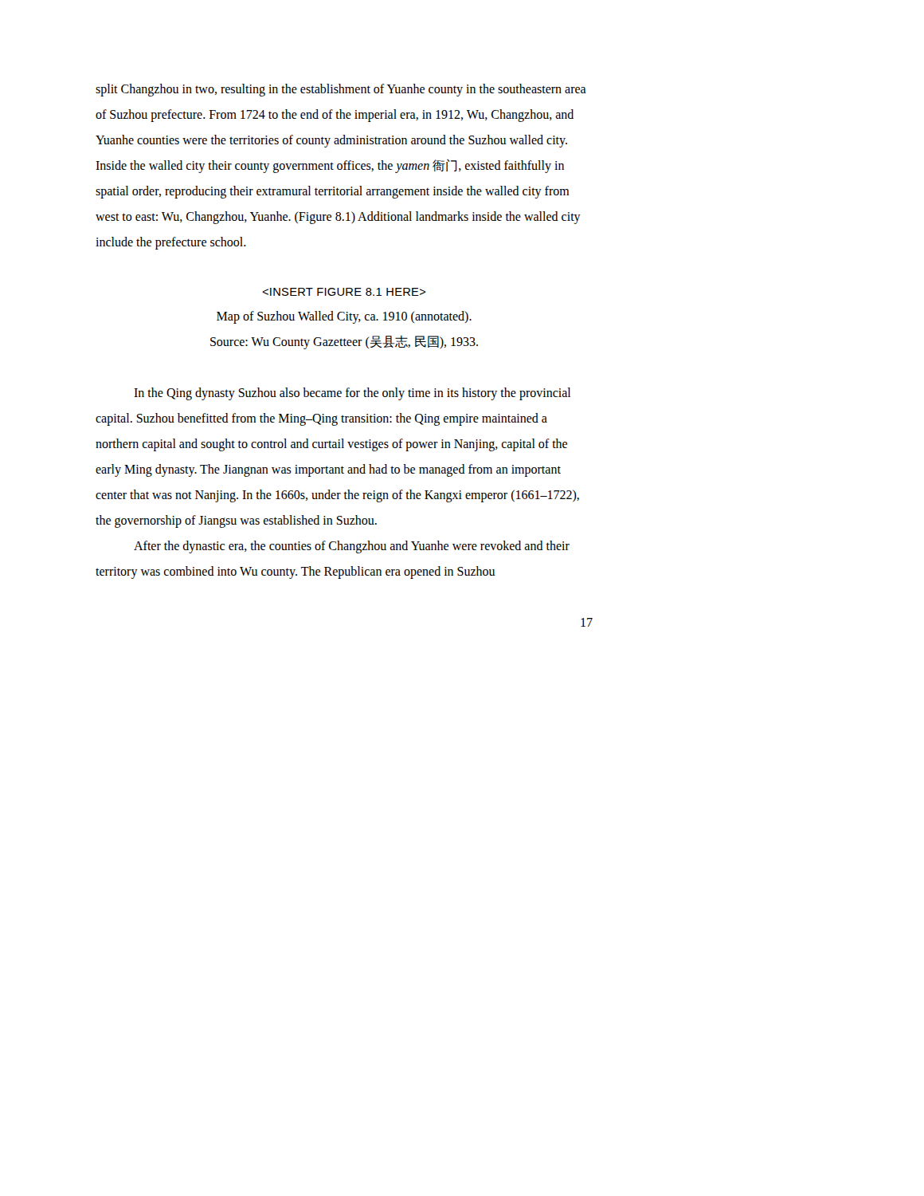split Changzhou in two, resulting in the establishment of Yuanhe county in the southeastern area of Suzhou prefecture. From 1724 to the end of the imperial era, in 1912, Wu, Changzhou, and Yuanhe counties were the territories of county administration around the Suzhou walled city. Inside the walled city their county government offices, the yamen 衙门, existed faithfully in spatial order, reproducing their extramural territorial arrangement inside the walled city from west to east: Wu, Changzhou, Yuanhe. (Figure 8.1) Additional landmarks inside the walled city include the prefecture school.
<INSERT FIGURE 8.1 HERE>
Map of Suzhou Walled City, ca. 1910 (annotated).
Source: Wu County Gazetteer (吴县志, 民国), 1933.
In the Qing dynasty Suzhou also became for the only time in its history the provincial capital. Suzhou benefitted from the Ming–Qing transition: the Qing empire maintained a northern capital and sought to control and curtail vestiges of power in Nanjing, capital of the early Ming dynasty. The Jiangnan was important and had to be managed from an important center that was not Nanjing. In the 1660s, under the reign of the Kangxi emperor (1661–1722), the governorship of Jiangsu was established in Suzhou.
After the dynastic era, the counties of Changzhou and Yuanhe were revoked and their territory was combined into Wu county. The Republican era opened in Suzhou
17